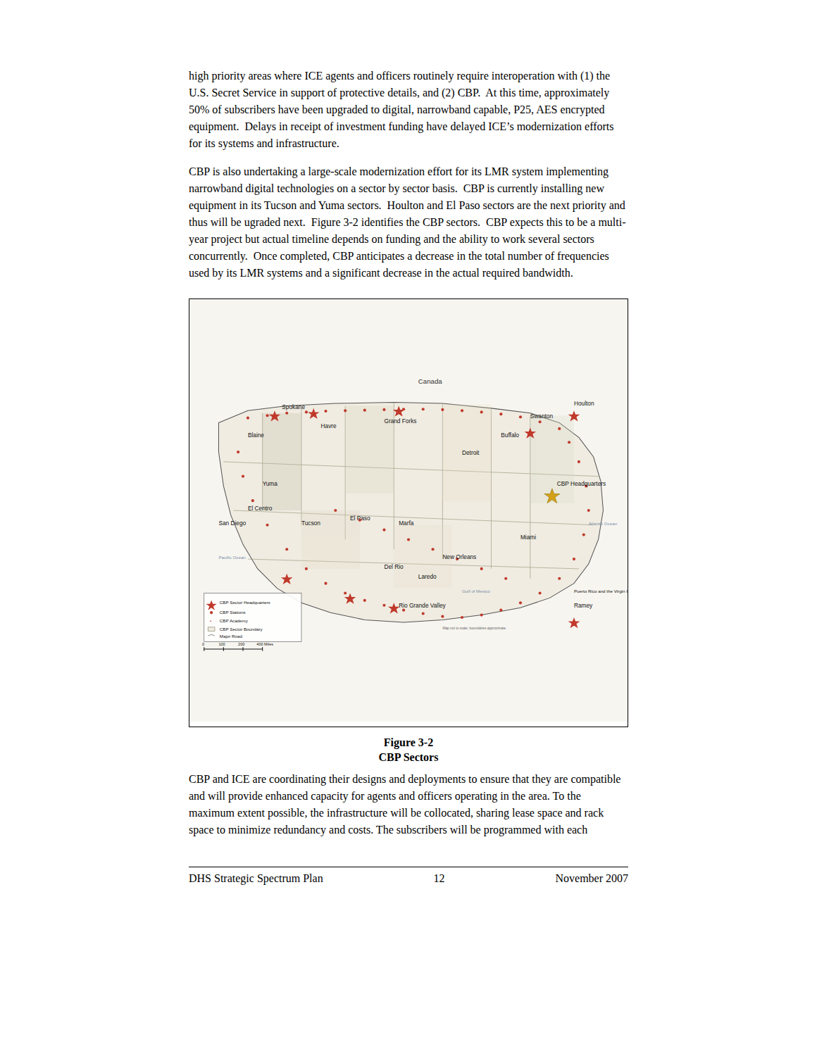high priority areas where ICE agents and officers routinely require interoperation with (1) the U.S. Secret Service in support of protective details, and (2) CBP. At this time, approximately 50% of subscribers have been upgraded to digital, narrowband capable, P25, AES encrypted equipment. Delays in receipt of investment funding have delayed ICE’s modernization efforts for its systems and infrastructure.
CBP is also undertaking a large-scale modernization effort for its LMR system implementing narrowband digital technologies on a sector by sector basis. CBP is currently installing new equipment in its Tucson and Yuma sectors. Houlton and El Paso sectors are the next priority and thus will be ugraded next. Figure 3-2 identifies the CBP sectors. CBP expects this to be a multi-year project but actual timeline depends on funding and the ability to work several sectors concurrently. Once completed, CBP anticipates a decrease in the total number of frequencies used by its LMR systems and a significant decrease in the actual required bandwidth.
Canada Mexico Spokane Blaine Havre Grand Forks Buffalo Swanton Houlton Detroit CBP Headquarters Yuma El Centro San Diego Tucson El Paso Marfa Del Rio Laredo Rio Grande Valley New Orleans Miami Ramey Puerto Rico and the Virgin Islands CBP Sector Headquarters CBP Stations • CBP Academy CBP Sector Boundary Major Road 0 100 200 400 Miles Pacific Ocean Atlantic Ocean Gulf of Mexico Map not to scale; boundaries approximate
Figure 3-2
CBP Sectors
CBP and ICE are coordinating their designs and deployments to ensure that they are compatible and will provide enhanced capacity for agents and officers operating in the area. To the maximum extent possible, the infrastructure will be collocated, sharing lease space and rack space to minimize redundancy and costs. The subscribers will be programmed with each
DHS Strategic Spectrum Plan
12
November 2007